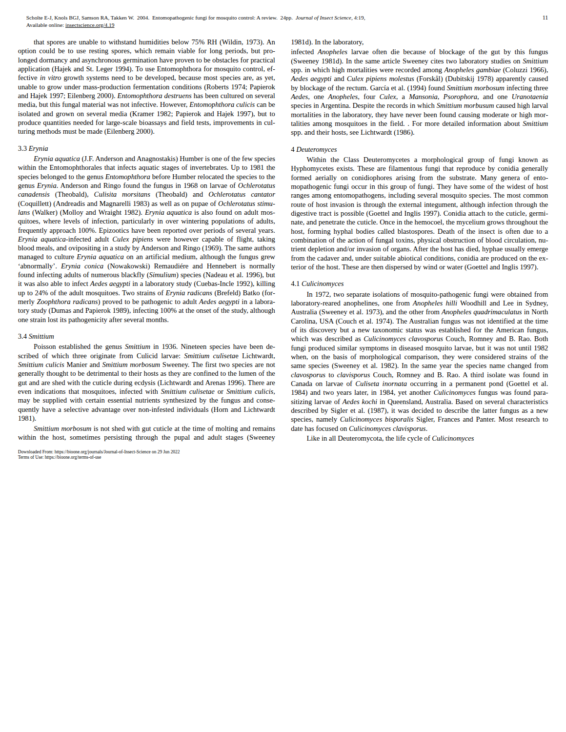11 Scholte E-J, Knols BGJ, Samson RA, Takken W. 2004. Entomopathogenic fungi for mosquito control: A review. 24pp. Journal of Insect Science, 4:19,
Available online: insectscience.org/4.19
that spores are unable to withstand humidities below 75% RH (Wildin, 1973). An option could be to use resting spores, which remain viable for long periods, but prolonged dormancy and asynchronous germination have proven to be obstacles for practical application (Hajek and St. Leger 1994). To use Entomophthora for mosquito control, effective in vitro growth systems need to be developed, because most species are, as yet, unable to grow under mass-production fermentation conditions (Roberts 1974; Papierok and Hajek 1997; Eilenberg 2000). Entomophthora destruens has been cultured on several media, but this fungal material was not infective. However, Entomophthora culicis can be isolated and grown on several media (Kramer 1982; Papierok and Hajek 1997), but to produce quantities needed for large-scale bioassays and field tests, improvements in culturing methods must be made (Eilenberg 2000).
3.3 Erynia
Erynia aquatica (J.F. Anderson and Anagnostakis) Humber is one of the few species within the Entomophthorales that infects aquatic stages of invertebrates. Up to 1981 the species belonged to the genus Entomophthora before Humber relocated the species to the genus Erynia. Anderson and Ringo found the fungus in 1968 on larvae of Ochlerotatus canadensis (Theobald), Culisita morsitans (Theobald) and Ochlerotatus cantator (Coquillett) (Andreadis and Magnarelli 1983) as well as on pupae of Ochlerotatus stimulans (Walker) (Molloy and Wraight 1982). Erynia aquatica is also found on adult mosquitoes, where levels of infection, particularly in over wintering populations of adults, frequently approach 100%. Epizootics have been reported over periods of several years. Erynia aquatica-infected adult Culex pipiens were however capable of flight, taking blood meals, and ovipositing in a study by Anderson and Ringo (1969). The same authors managed to culture Erynia aquatica on an artificial medium, although the fungus grew ‘abnormally’. Erynia conica (Nowakowski) Remaudiére and Hennebert is normally found infecting adults of numerous blackfly (Simulium) species (Nadeau et al. 1996), but it was also able to infect Aedes aegypti in a laboratory study (Cuebas-Incle 1992), killing up to 24% of the adult mosquitoes. Two strains of Erynia radicans (Brefeld) Batko (formerly Zoophthora radicans) proved to be pathogenic to adult Aedes aegypti in a laboratory study (Dumas and Papierok 1989), infecting 100% at the onset of the study, although one strain lost its pathogenicity after several months.
3.4 Smittium
Poisson established the genus Smittium in 1936. Nineteen species have been described of which three originate from Culicid larvae: Smittium culisetae Lichtwardt, Smittium culicis Manier and Smittium morbosum Sweeney. The first two species are not generally thought to be detrimental to their hosts as they are confined to the lumen of the gut and are shed with the cuticle during ecdysis (Lichtwardt and Arenas 1996). There are even indications that mosquitoes, infected with Smittium culisetae or Smittium culicis, may be supplied with certain essential nutrients synthesized by the fungus and consequently have a selective advantage over non-infested individuals (Horn and Lichtwardt 1981).
Smittium morbosum is not shed with gut cuticle at the time of molting and remains within the host, sometimes persisting through the pupal and adult stages (Sweeney 1981d). In the laboratory,
infected Anopheles larvae often die because of blockage of the gut by this fungus (Sweeney 1981d). In the same article Sweeney cites two laboratory studies on Smittium spp. in which high mortalities were recorded among Anopheles gambiae (Coluzzi 1966), Aedes aegypti and Culex pipiens molestus (Forskål) (Dubitskij 1978) apparently caused by blockage of the rectum. García et al. (1994) found Smittium morbosum infecting three Aedes, one Anopheles, four Culex, a Mansonia, Psorophora, and one Uranotaenia species in Argentina. Despite the records in which Smittium morbusum caused high larval mortalities in the laboratory, they have never been found causing moderate or high mortalities among mosquitoes in the field. . For more detailed information about Smittium spp. and their hosts, see Lichtwardt (1986).
4 Deuteromyces
Within the Class Deuteromycetes a morphological group of fungi known as Hyphomycetes exists. These are filamentous fungi that reproduce by conidia generally formed aerially on conidiophores arising from the substrate. Many genera of entomopathogenic fungi occur in this group of fungi. They have some of the widest of host ranges among entomopathogens, including several mosquito species. The most common route of host invasion is through the external integument, although infection through the digestive tract is possible (Goettel and Inglis 1997). Conidia attach to the cuticle, germinate, and penetrate the cuticle. Once in the hemocoel, the mycelium grows throughout the host, forming hyphal bodies called blastospores. Death of the insect is often due to a combination of the action of fungal toxins, physical obstruction of blood circulation, nutrient depletion and/or invasion of organs. After the host has died, hyphae usually emerge from the cadaver and, under suitable abiotical conditions, conidia are produced on the exterior of the host. These are then dispersed by wind or water (Goettel and Inglis 1997).
4.1 Culicinomyces
In 1972, two separate isolations of mosquito-pathogenic fungi were obtained from laboratory-reared anophelines, one from Anopheles hilli Woodhill and Lee in Sydney, Australia (Sweeney et al. 1973), and the other from Anopheles quadrimaculatus in North Carolina, USA (Couch et al. 1974). The Australian fungus was not identified at the time of its discovery but a new taxonomic status was established for the American fungus, which was described as Culicinomyces clavosporus Couch, Romney and B. Rao. Both fungi produced similar symptoms in diseased mosquito larvae, but it was not until 1982 when, on the basis of morphological comparison, they were considered strains of the same species (Sweeney et al. 1982). In the same year the species name changed from clavosporus to clavisporus Couch, Romney and B. Rao. A third isolate was found in Canada on larvae of Culiseta inornata occurring in a permanent pond (Goettel et al. 1984) and two years later, in 1984, yet another Culicinomyces fungus was found parasitizing larvae of Aedes kochi in Queensland, Australia. Based on several characteristics described by Sigler et al. (1987), it was decided to describe the latter fungus as a new species, namely Culicinomyces bisporalis Sigler, Frances and Panter. Most research to date has focused on Culicinomyces clavisporus.
Like in all Deuteromycota, the life cycle of Culicinomyces
Downloaded From: https://bioone.org/journals/Journal-of-Insect-Science on 29 Jun 2022
Terms of Use: https://bioone.org/terms-of-use